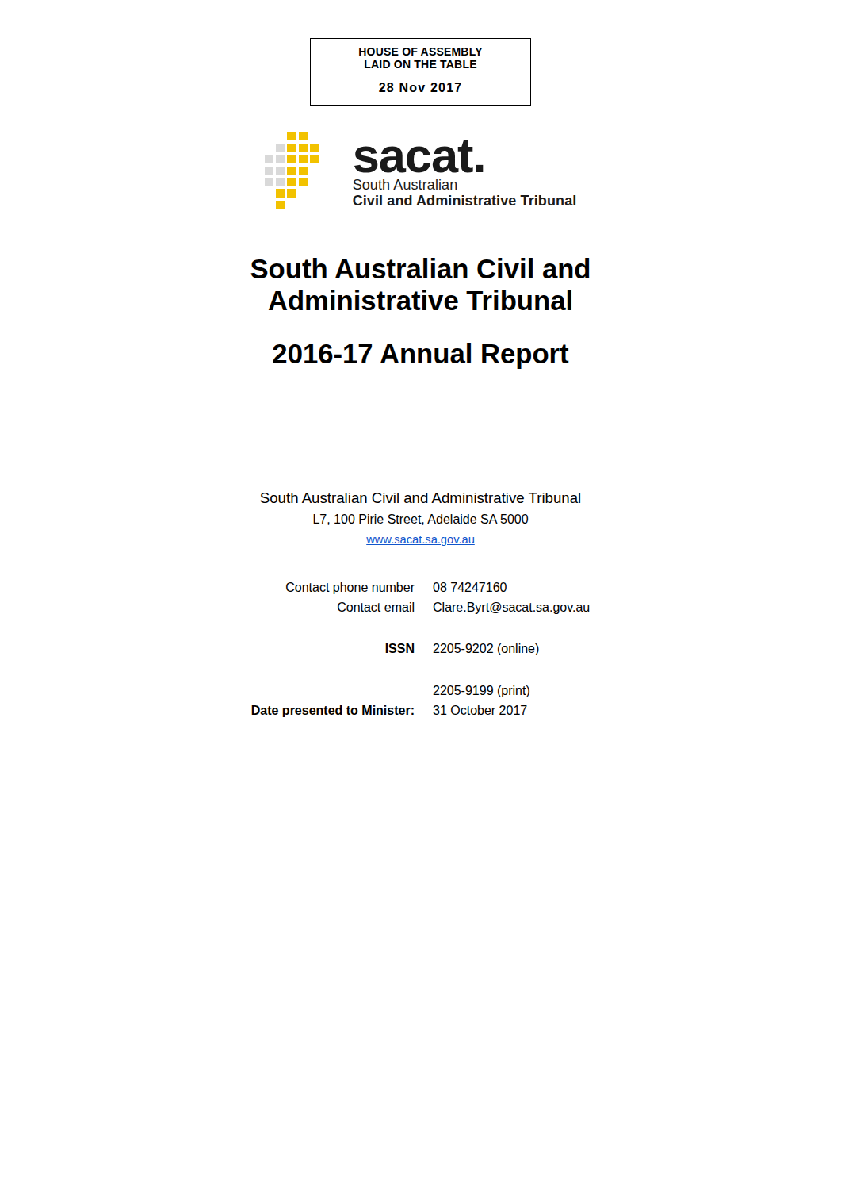HOUSE OF ASSEMBLY
LAID ON THE TABLE
28 Nov 2017
sacat.
South Australian
Civil and Administrative Tribunal
South Australian Civil and Administrative Tribunal
2016-17 Annual Report
South Australian Civil and Administrative Tribunal
L7, 100 Pirie Street, Adelaide SA 5000
www.sacat.sa.gov.au
| Contact phone number | 08 74247160 |
| Contact email | Clare.Byrt@sacat.sa.gov.au |
| ISSN | 2205-9202 (online) |
| | 2205-9199 (print) |
| Date presented to Minister: | 31 October 2017 |